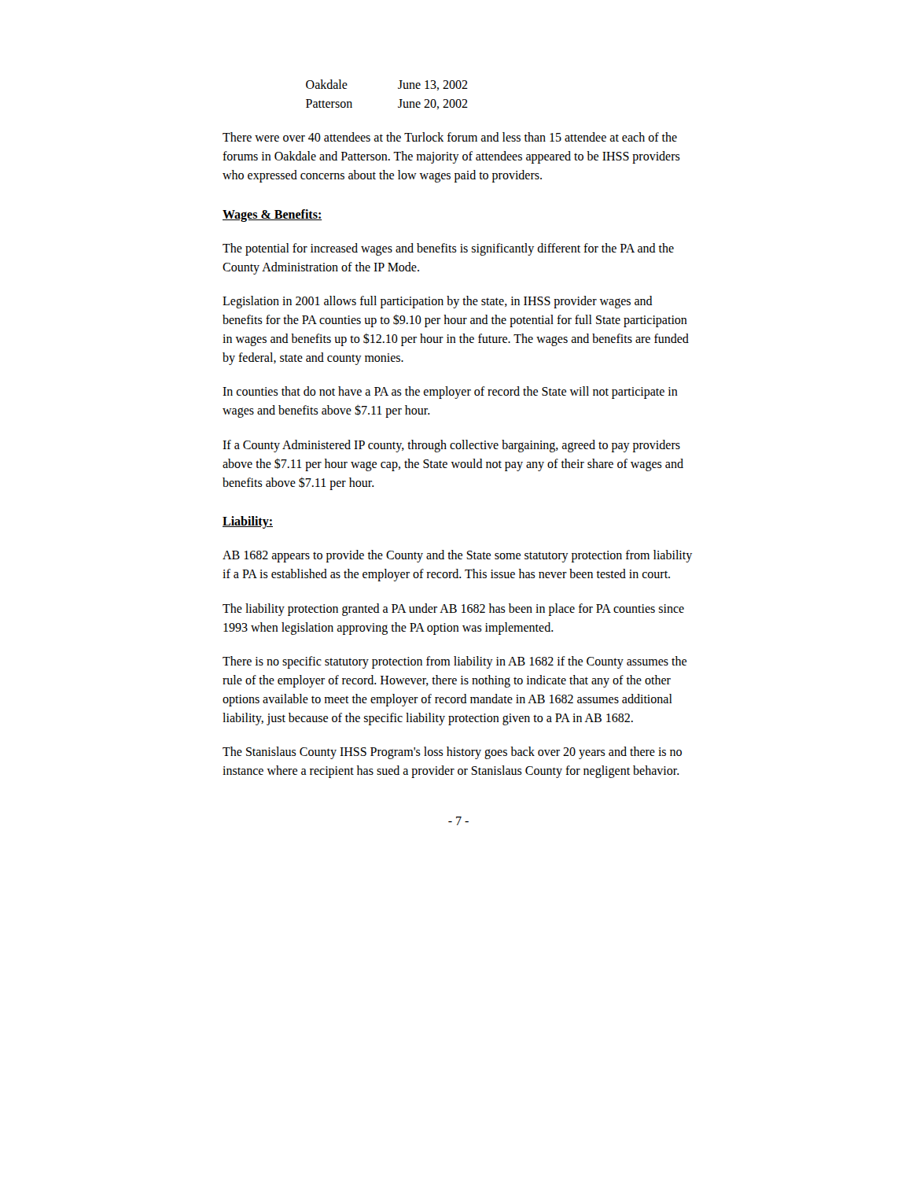| Oakdale | June 13, 2002 |
| Patterson | June 20, 2002 |
There were over 40 attendees at the Turlock forum and less than 15 attendee at each of the forums in Oakdale and Patterson. The majority of attendees appeared to be IHSS providers who expressed concerns about the low wages paid to providers.
Wages & Benefits:
The potential for increased wages and benefits is significantly different for the PA and the County Administration of the IP Mode.
Legislation in 2001 allows full participation by the state, in IHSS provider wages and benefits for the PA counties up to $9.10 per hour and the potential for full State participation in wages and benefits up to $12.10 per hour in the future. The wages and benefits are funded by federal, state and county monies.
In counties that do not have a PA as the employer of record the State will not participate in wages and benefits above $7.11 per hour.
If a County Administered IP county, through collective bargaining, agreed to pay providers above the $7.11 per hour wage cap, the State would not pay any of their share of wages and benefits above $7.11 per hour.
Liability:
AB 1682 appears to provide the County and the State some statutory protection from liability if a PA is established as the employer of record. This issue has never been tested in court.
The liability protection granted a PA under AB 1682 has been in place for PA counties since 1993 when legislation approving the PA option was implemented.
There is no specific statutory protection from liability in AB 1682 if the County assumes the rule of the employer of record. However, there is nothing to indicate that any of the other options available to meet the employer of record mandate in AB 1682 assumes additional liability, just because of the specific liability protection given to a PA in AB 1682.
The Stanislaus County IHSS Program's loss history goes back over 20 years and there is no instance where a recipient has sued a provider or Stanislaus County for negligent behavior.
- 7 -